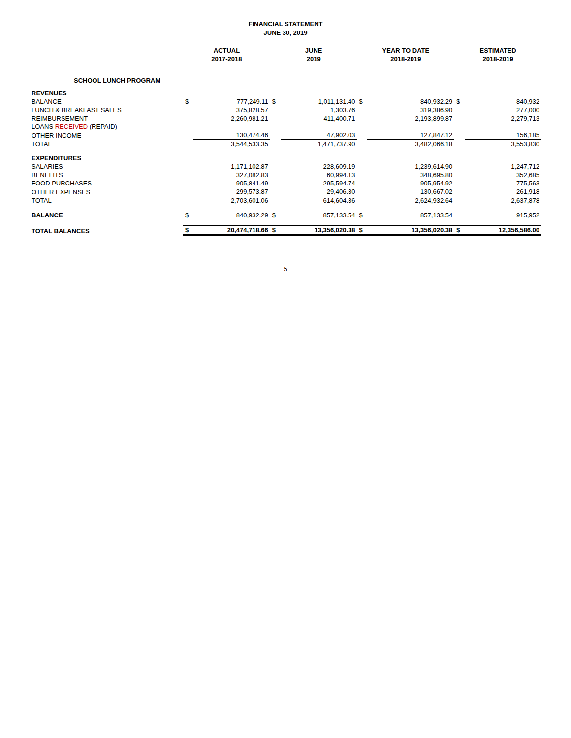FINANCIAL STATEMENT
JUNE 30, 2019
| | ACTUAL 2017-2018 | JUNE 2019 | YEAR TO DATE 2018-2019 | ESTIMATED 2018-2019 |
| SCHOOL LUNCH PROGRAM |
| REVENUES | |
| BALANCE | $ | 777,249.11 | $ | 1,011,131.40 | $ | 840,932.29 | $ | 840,932 |
| LUNCH & BREAKFAST SALES | | 375,828.57 | | 1,303.76 | | 319,386.90 | | 277,000 |
| REIMBURSEMENT | | 2,260,981.21 | | 411,400.71 | | 2,193,899.87 | | 2,279,713 |
| LOANS RECEIVED (REPAID) | | | | | | | | |
| OTHER INCOME | | 130,474.46 | | 47,902.03 | | 127,847.12 | | 156,185 |
| TOTAL | | 3,544,533.35 | | 1,471,737.90 | | 3,482,066.18 | | 3,553,830 |
| EXPENDITURES | |
| SALARIES | | 1,171,102.87 | | 228,609.19 | | 1,239,614.90 | | 1,247,712 |
| BENEFITS | | 327,082.83 | | 60,994.13 | | 348,695.80 | | 352,685 |
| FOOD PURCHASES | | 905,841.49 | | 295,594.74 | | 905,954.92 | | 775,563 |
| OTHER EXPENSES | | 299,573.87 | | 29,406.30 | | 130,667.02 | | 261,918 |
| TOTAL | | 2,703,601.06 | | 614,604.36 | | 2,624,932.64 | | 2,637,878 |
| BALANCE | $ | 840,932.29 | $ | 857,133.54 | $ | 857,133.54 | | 915,952 |
| TOTAL BALANCES | $ | 20,474,718.66 | $ | 13,356,020.38 | $ | 13,356,020.38 | $ | 12,356,586.00 |
5